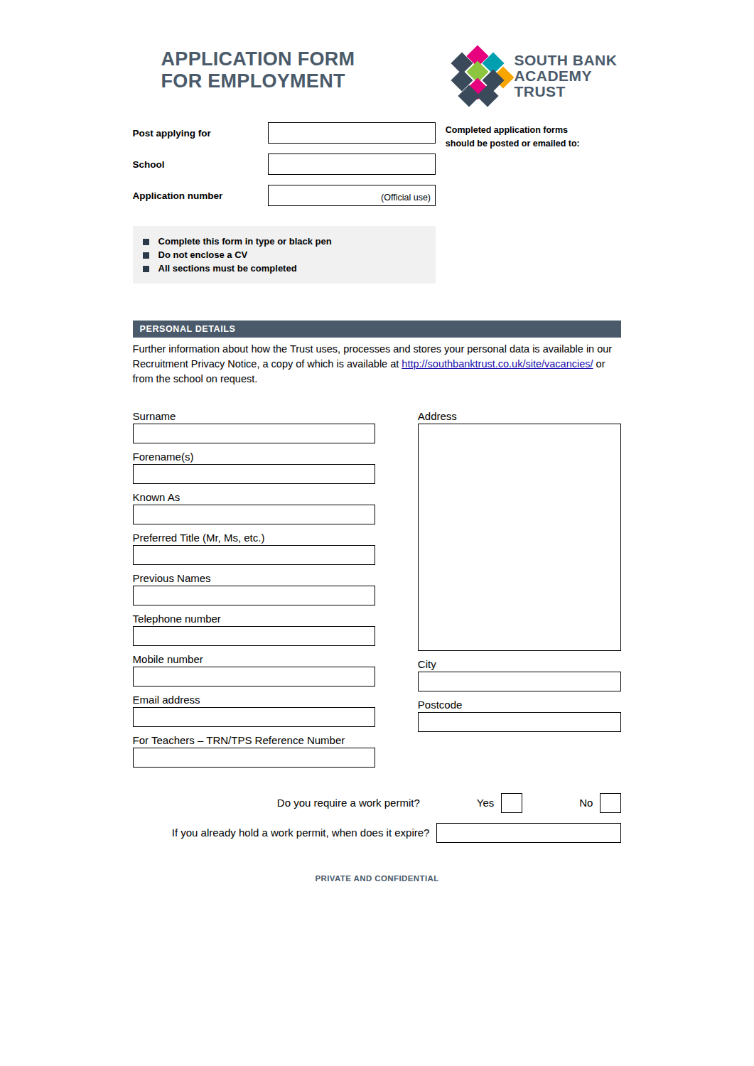APPLICATION FORM
FOR EMPLOYMENT
SOUTH BANK
ACADEMY
TRUST
Post applying for
School
Application number
(Official use)
Completed application forms
should be posted or emailed to:
Complete this form in type or black pen
Do not enclose a CV
All sections must be completed
PERSONAL DETAILS
Further information about how the Trust uses, processes and stores your personal data is available in our Recruitment Privacy Notice, a copy of which is available at http://southbanktrust.co.uk/site/vacancies/ or from the school on request.
Surname
Forename(s)
Known As
Preferred Title (Mr, Ms, etc.)
Previous Names
Telephone number
Mobile number
Email address
For Teachers – TRN/TPS Reference Number
Address
City
Postcode
Do you require a work permit? Yes
No
If you already hold a work permit, when does it expire?
PRIVATE AND CONFIDENTIAL